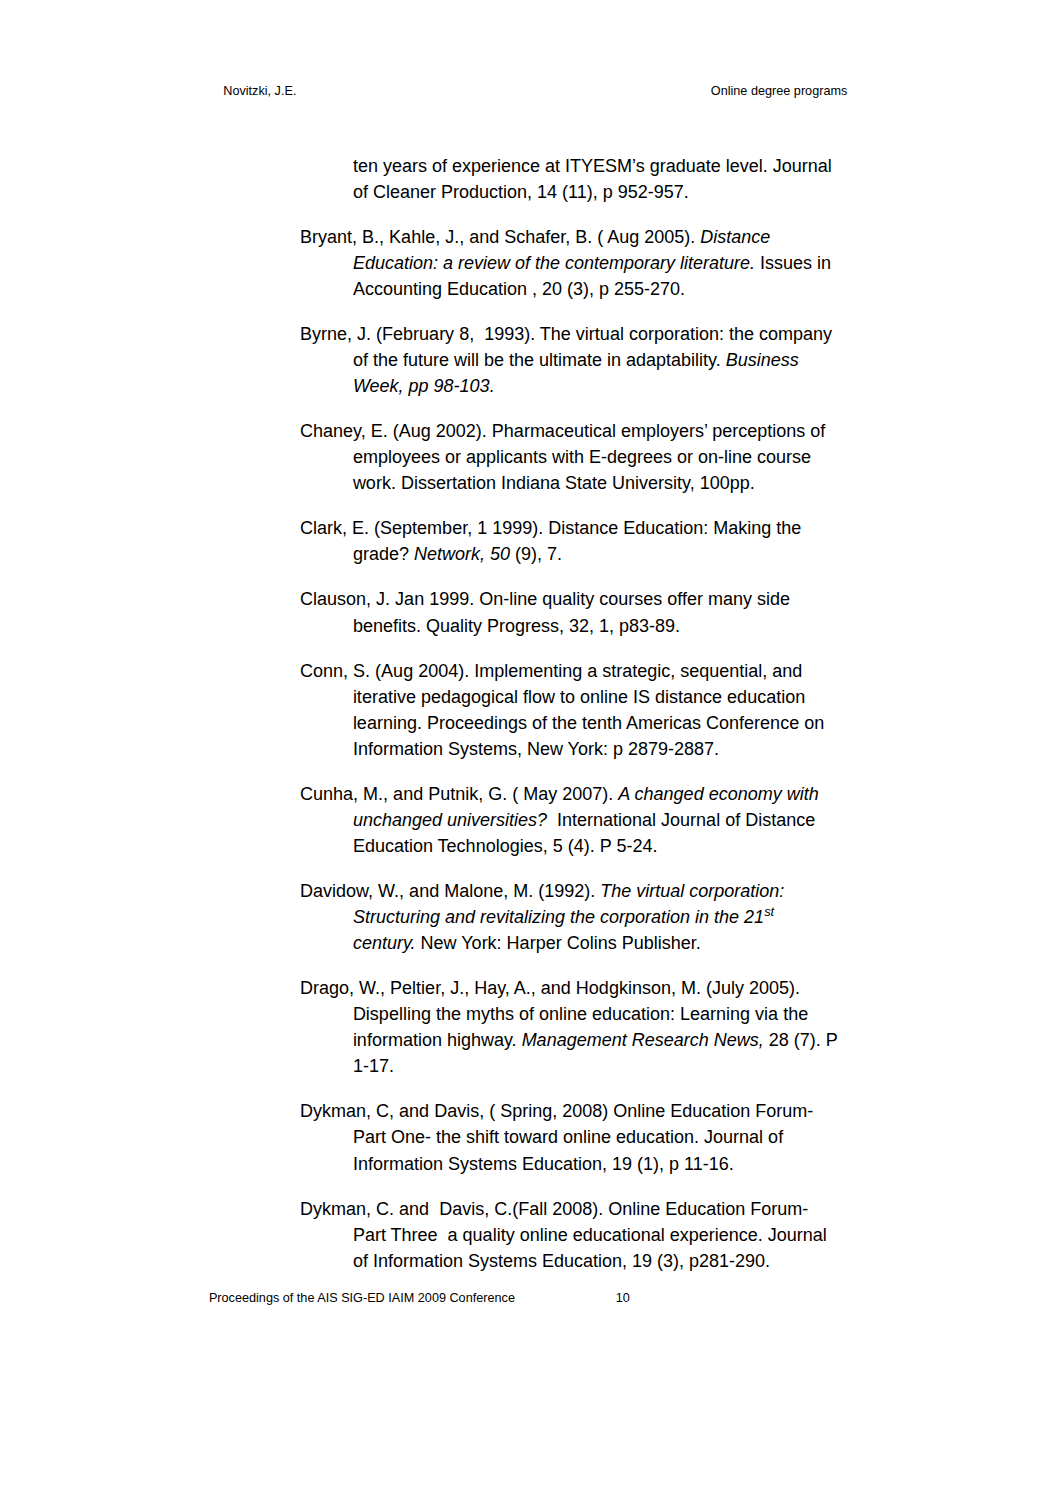Novitzki, J.E. Online degree programs
ten years of experience at ITYESM’s graduate level. Journal of Cleaner Production, 14 (11), p 952-957.
Bryant, B., Kahle, J., and Schafer, B. ( Aug 2005). Distance Education: a review of the contemporary literature. Issues in Accounting Education , 20 (3), p 255-270.
Byrne, J. (February 8, 1993). The virtual corporation: the company of the future will be the ultimate in adaptability. Business Week, pp 98-103.
Chaney, E. (Aug 2002). Pharmaceutical employers’ perceptions of employees or applicants with E-degrees or on-line course work. Dissertation Indiana State University, 100pp.
Clark, E. (September, 1 1999). Distance Education: Making the grade? Network, 50 (9), 7.
Clauson, J. Jan 1999. On-line quality courses offer many side benefits. Quality Progress, 32, 1, p83-89.
Conn, S. (Aug 2004). Implementing a strategic, sequential, and iterative pedagogical flow to online IS distance education learning. Proceedings of the tenth Americas Conference on Information Systems, New York: p 2879-2887.
Cunha, M., and Putnik, G. ( May 2007). A changed economy with unchanged universities? International Journal of Distance Education Technologies, 5 (4). P 5-24.
Davidow, W., and Malone, M. (1992). The virtual corporation: Structuring and revitalizing the corporation in the 21st century. New York: Harper Colins Publisher.
Drago, W., Peltier, J., Hay, A., and Hodgkinson, M. (July 2005). Dispelling the myths of online education: Learning via the information highway. Management Research News, 28 (7). P 1-17.
Dykman, C, and Davis, ( Spring, 2008) Online Education Forum- Part One- the shift toward online education. Journal of Information Systems Education, 19 (1), p 11-16.
Dykman, C. and Davis, C.(Fall 2008). Online Education Forum- Part Three a quality online educational experience. Journal of Information Systems Education, 19 (3), p281-290.
Proceedings of the AIS SIG-ED IAIM 2009 Conference10